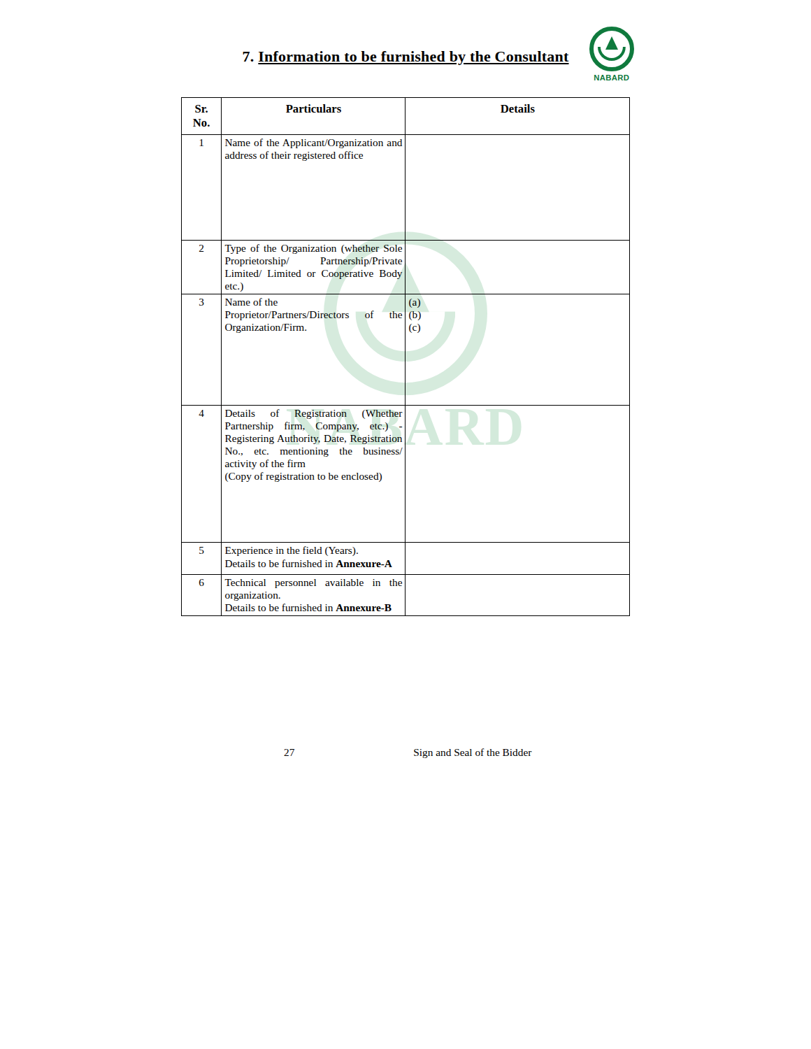NABARD
NABARD
7. Information to be furnished by the Consultant
| Sr. No. | Particulars | Details |
| --- | --- | --- |
| 1 | Name of the Applicant/Organization and address of their registered office | |
| 2 | Type of the Organization (whether Sole Proprietorship/ Partnership/Private Limited/ Limited or Cooperative Body etc.) | |
| 3 | Name of the Proprietor/Partners/Directors of the Organization/Firm. | (a) (b) (c) |
| 4 | Details of Registration (Whether Partnership firm, Company, etc.) - Registering Authority, Date, Registration No., etc. mentioning the business/ activity of the firm (Copy of registration to be enclosed) | |
| 5 | Experience in the field (Years). Details to be furnished in Annexure-A | |
| 6 | Technical personnel available in the organization. Details to be furnished in Annexure-B | |
27
Sign and Seal of the Bidder